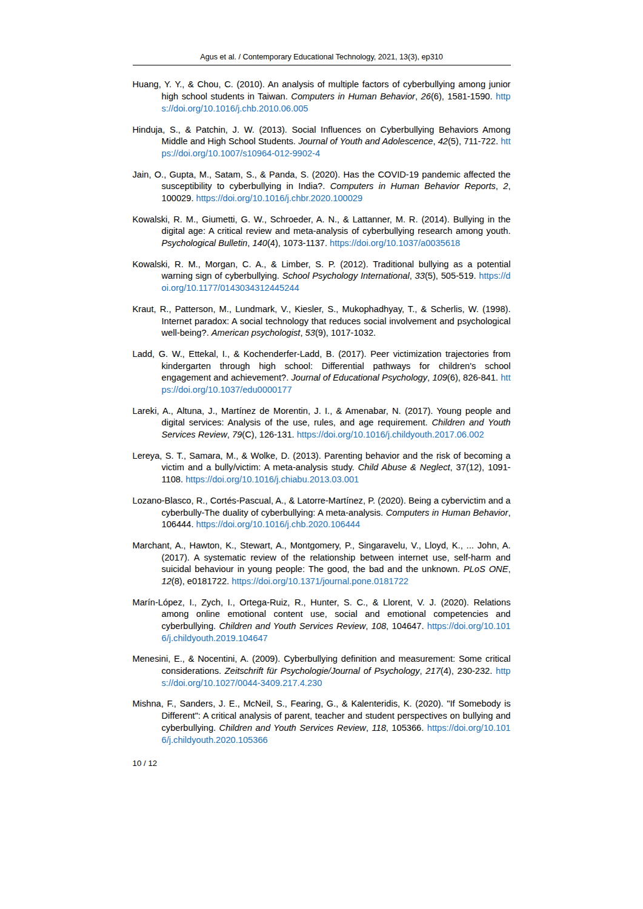Agus et al. / Contemporary Educational Technology, 2021, 13(3), ep310
Huang, Y. Y., & Chou, C. (2010). An analysis of multiple factors of cyberbullying among junior high school students in Taiwan. Computers in Human Behavior, 26(6), 1581-1590. https://doi.org/10.1016/j.chb.2010.06.005
Hinduja, S., & Patchin, J. W. (2013). Social Influences on Cyberbullying Behaviors Among Middle and High School Students. Journal of Youth and Adolescence, 42(5), 711-722. https://doi.org/10.1007/s10964-012-9902-4
Jain, O., Gupta, M., Satam, S., & Panda, S. (2020). Has the COVID-19 pandemic affected the susceptibility to cyberbullying in India?. Computers in Human Behavior Reports, 2, 100029. https://doi.org/10.1016/j.chbr.2020.100029
Kowalski, R. M., Giumetti, G. W., Schroeder, A. N., & Lattanner, M. R. (2014). Bullying in the digital age: A critical review and meta-analysis of cyberbullying research among youth. Psychological Bulletin, 140(4), 1073-1137. https://doi.org/10.1037/a0035618
Kowalski, R. M., Morgan, C. A., & Limber, S. P. (2012). Traditional bullying as a potential warning sign of cyberbullying. School Psychology International, 33(5), 505-519. https://doi.org/10.1177/0143034312445244
Kraut, R., Patterson, M., Lundmark, V., Kiesler, S., Mukophadhyay, T., & Scherlis, W. (1998). Internet paradox: A social technology that reduces social involvement and psychological well-being?. American psychologist, 53(9), 1017-1032.
Ladd, G. W., Ettekal, I., & Kochenderfer-Ladd, B. (2017). Peer victimization trajectories from kindergarten through high school: Differential pathways for children's school engagement and achievement?. Journal of Educational Psychology, 109(6), 826-841. https://doi.org/10.1037/edu0000177
Lareki, A., Altuna, J., Martínez de Morentin, J. I., & Amenabar, N. (2017). Young people and digital services: Analysis of the use, rules, and age requirement. Children and Youth Services Review, 79(C), 126-131. https://doi.org/10.1016/j.childyouth.2017.06.002
Lereya, S. T., Samara, M., & Wolke, D. (2013). Parenting behavior and the risk of becoming a victim and a bully/victim: A meta-analysis study. Child Abuse & Neglect, 37(12), 1091-1108. https://doi.org/10.1016/j.chiabu.2013.03.001
Lozano-Blasco, R., Cortés-Pascual, A., & Latorre-Martínez, P. (2020). Being a cybervictim and a cyberbully-The duality of cyberbullying: A meta-analysis. Computers in Human Behavior, 106444. https://doi.org/10.1016/j.chb.2020.106444
Marchant, A., Hawton, K., Stewart, A., Montgomery, P., Singaravelu, V., Lloyd, K., ... John, A. (2017). A systematic review of the relationship between internet use, self-harm and suicidal behaviour in young people: The good, the bad and the unknown. PLoS ONE, 12(8), e0181722. https://doi.org/10.1371/journal.pone.0181722
Marín-López, I., Zych, I., Ortega-Ruiz, R., Hunter, S. C., & Llorent, V. J. (2020). Relations among online emotional content use, social and emotional competencies and cyberbullying. Children and Youth Services Review, 108, 104647. https://doi.org/10.1016/j.childyouth.2019.104647
Menesini, E., & Nocentini, A. (2009). Cyberbullying definition and measurement: Some critical considerations. Zeitschrift für Psychologie/Journal of Psychology, 217(4), 230-232. https://doi.org/10.1027/0044-3409.217.4.230
Mishna, F., Sanders, J. E., McNeil, S., Fearing, G., & Kalenteridis, K. (2020). "If Somebody is Different": A critical analysis of parent, teacher and student perspectives on bullying and cyberbullying. Children and Youth Services Review, 118, 105366. https://doi.org/10.1016/j.childyouth.2020.105366
10 / 12